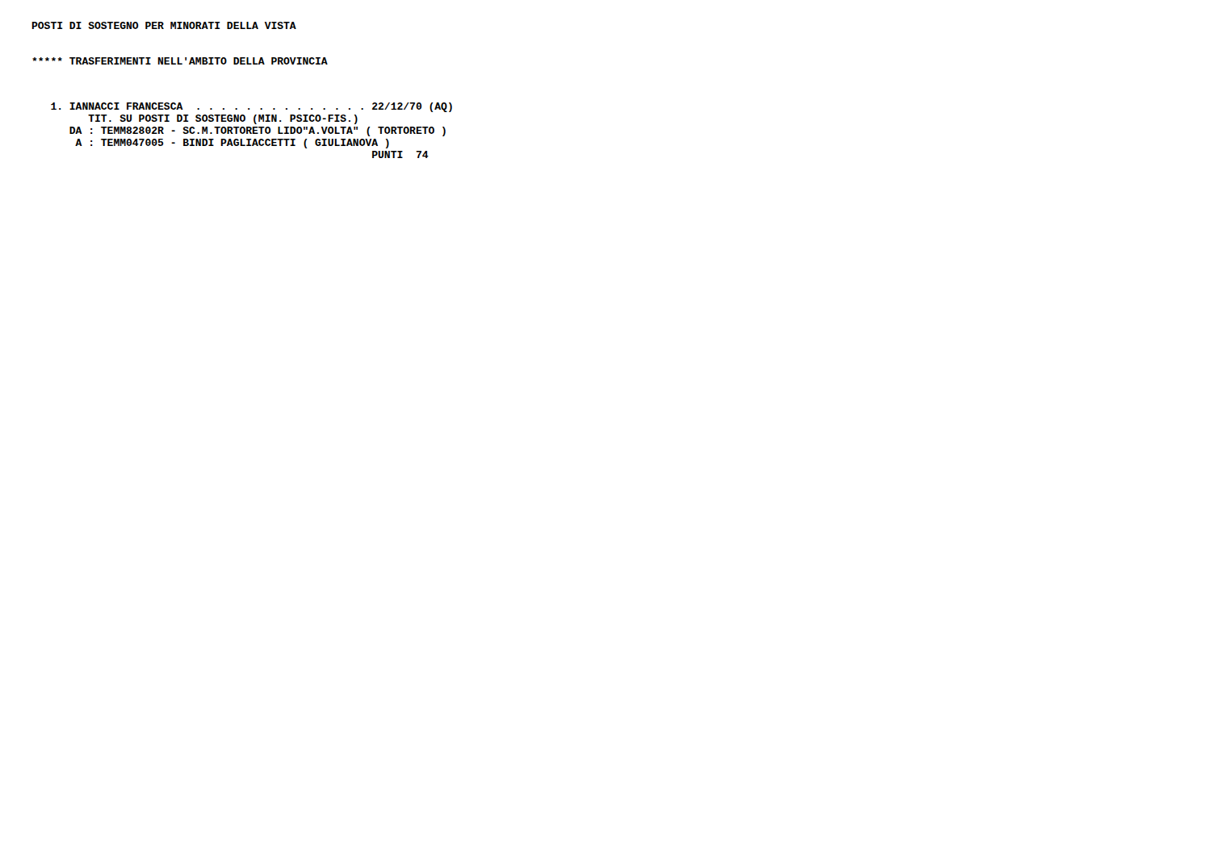POSTI DI SOSTEGNO PER MINORATI DELLA VISTA
***** TRASFERIMENTI NELL'AMBITO DELLA PROVINCIA
   1. IANNACCI FRANCESCA  . . . . . . . . . . . . . . 22/12/70 (AQ)
         TIT. SU POSTI DI SOSTEGNO (MIN. PSICO-FIS.)
      DA : TEMM82802R - SC.M.TORTORETO LIDO"A.VOLTA" ( TORTORETO )
       A : TEMM047005 - BINDI PAGLIACCETTI ( GIULIANOVA )
                                                      PUNTI  74